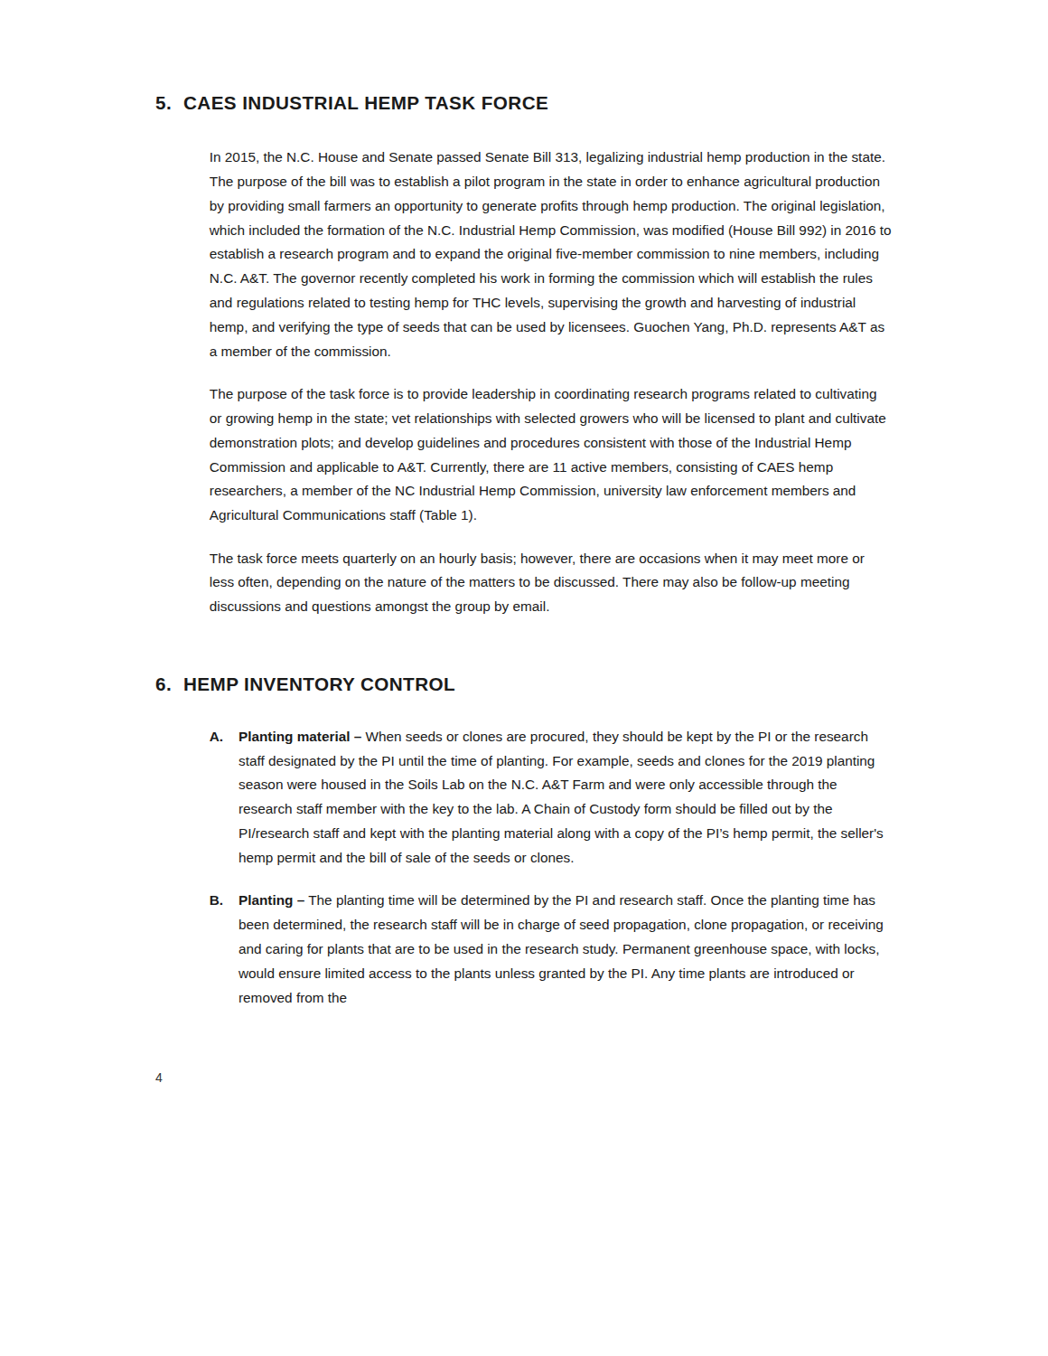5. CAES Industrial Hemp Task Force
In 2015, the N.C. House and Senate passed Senate Bill 313, legalizing industrial hemp production in the state. The purpose of the bill was to establish a pilot program in the state in order to enhance agricultural production by providing small farmers an opportunity to generate profits through hemp production. The original legislation, which included the formation of the N.C. Industrial Hemp Commission, was modified (House Bill 992) in 2016 to establish a research program and to expand the original five-member commission to nine members, including N.C. A&T. The governor recently completed his work in forming the commission which will establish the rules and regulations related to testing hemp for THC levels, supervising the growth and harvesting of industrial hemp, and verifying the type of seeds that can be used by licensees. Guochen Yang, Ph.D. represents A&T as a member of the commission.
The purpose of the task force is to provide leadership in coordinating research programs related to cultivating or growing hemp in the state; vet relationships with selected growers who will be licensed to plant and cultivate demonstration plots; and develop guidelines and procedures consistent with those of the Industrial Hemp Commission and applicable to A&T. Currently, there are 11 active members, consisting of CAES hemp researchers, a member of the NC Industrial Hemp Commission, university law enforcement members and Agricultural Communications staff (Table 1).
The task force meets quarterly on an hourly basis; however, there are occasions when it may meet more or less often, depending on the nature of the matters to be discussed. There may also be follow-up meeting discussions and questions amongst the group by email.
6. Hemp Inventory Control
A. Planting material – When seeds or clones are procured, they should be kept by the PI or the research staff designated by the PI until the time of planting. For example, seeds and clones for the 2019 planting season were housed in the Soils Lab on the N.C. A&T Farm and were only accessible through the research staff member with the key to the lab. A Chain of Custody form should be filled out by the PI/research staff and kept with the planting material along with a copy of the PI’s hemp permit, the seller's hemp permit and the bill of sale of the seeds or clones.
B. Planting – The planting time will be determined by the PI and research staff. Once the planting time has been determined, the research staff will be in charge of seed propagation, clone propagation, or receiving and caring for plants that are to be used in the research study. Permanent greenhouse space, with locks, would ensure limited access to the plants unless granted by the PI. Any time plants are introduced or removed from the
4